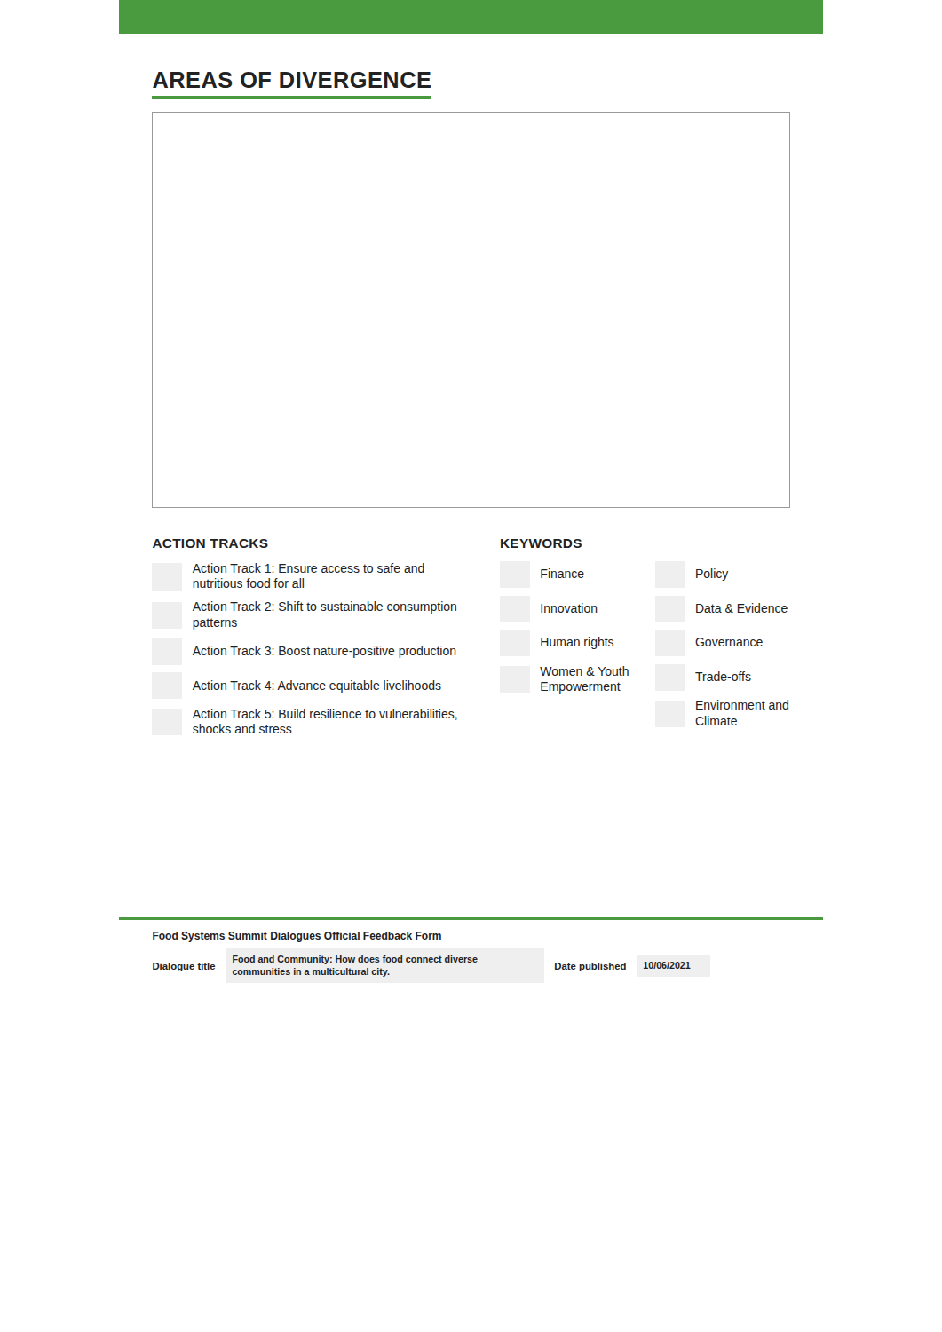Areas of divergence
Action Tracks
Action Track 1: Ensure access to safe and nutritious food for all
Action Track 2: Shift to sustainable consumption patterns
Action Track 3: Boost nature-positive production
Action Track 4: Advance equitable livelihoods
Action Track 5: Build resilience to vulnerabilities, shocks and stress
Keywords
Finance
Innovation
Human rights
Women & Youth Empowerment
Policy
Data & Evidence
Governance
Trade-offs
Environment and Climate
Food Systems Summit Dialogues Official Feedback Form
Dialogue title Food and Community: How does food connect diverse communities in a multicultural city. Date published 10/06/2021